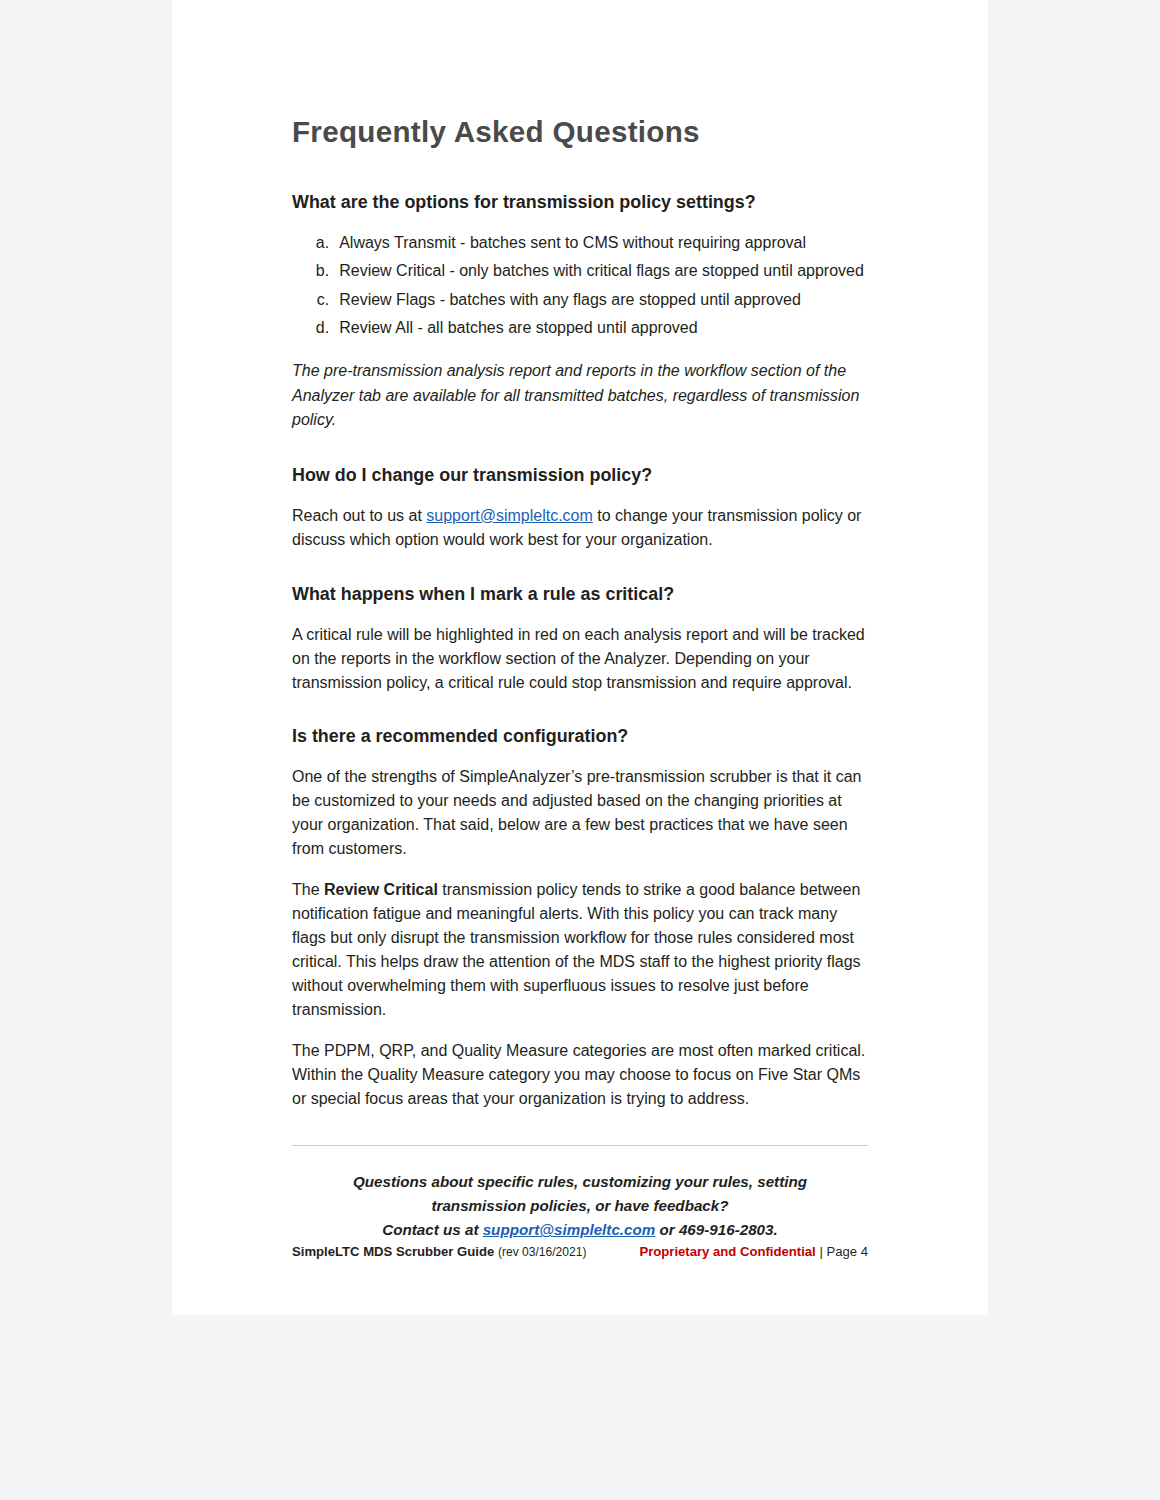Frequently Asked Questions
What are the options for transmission policy settings?
Always Transmit - batches sent to CMS without requiring approval
Review Critical - only batches with critical flags are stopped until approved
Review Flags - batches with any flags are stopped until approved
Review All - all batches are stopped until approved
The pre-transmission analysis report and reports in the workflow section of the Analyzer tab are available for all transmitted batches, regardless of transmission policy.
How do I change our transmission policy?
Reach out to us at support@simpleltc.com to change your transmission policy or discuss which option would work best for your organization.
What happens when I mark a rule as critical?
A critical rule will be highlighted in red on each analysis report and will be tracked on the reports in the workflow section of the Analyzer. Depending on your transmission policy, a critical rule could stop transmission and require approval.
Is there a recommended configuration?
One of the strengths of SimpleAnalyzer’s pre-transmission scrubber is that it can be customized to your needs and adjusted based on the changing priorities at your organization. That said, below are a few best practices that we have seen from customers.
The Review Critical transmission policy tends to strike a good balance between notification fatigue and meaningful alerts. With this policy you can track many flags but only disrupt the transmission workflow for those rules considered most critical. This helps draw the attention of the MDS staff to the highest priority flags without overwhelming them with superfluous issues to resolve just before transmission.
The PDPM, QRP, and Quality Measure categories are most often marked critical. Within the Quality Measure category you may choose to focus on Five Star QMs or special focus areas that your organization is trying to address.
Questions about specific rules, customizing your rules, setting transmission policies, or have feedback?
Contact us at support@simpleltc.com or 469-916-2803.
SimpleLTC MDS Scrubber Guide (rev 03/16/2021)
Proprietary and Confidential | Page 4